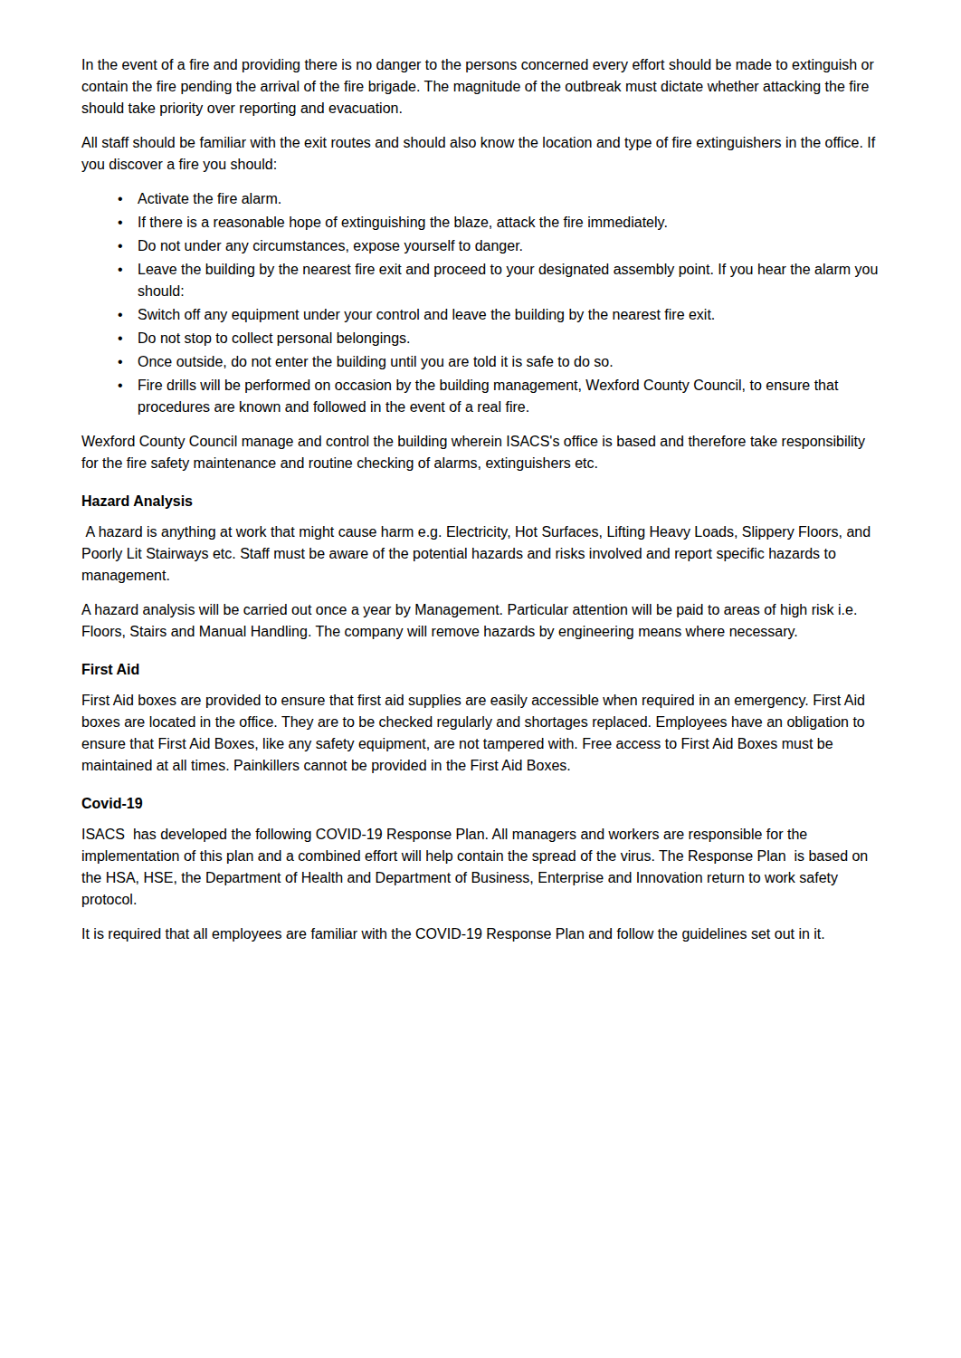In the event of a fire and providing there is no danger to the persons concerned every effort should be made to extinguish or contain the fire pending the arrival of the fire brigade. The magnitude of the outbreak must dictate whether attacking the fire should take priority over reporting and evacuation.
All staff should be familiar with the exit routes and should also know the location and type of fire extinguishers in the office. If you discover a fire you should:
Activate the fire alarm.
If there is a reasonable hope of extinguishing the blaze, attack the fire immediately.
Do not under any circumstances, expose yourself to danger.
Leave the building by the nearest fire exit and proceed to your designated assembly point. If you hear the alarm you should:
Switch off any equipment under your control and leave the building by the nearest fire exit.
Do not stop to collect personal belongings.
Once outside, do not enter the building until you are told it is safe to do so.
Fire drills will be performed on occasion by the building management, Wexford County Council, to ensure that procedures are known and followed in the event of a real fire.
Wexford County Council manage and control the building wherein ISACS's office is based and therefore take responsibility for the fire safety maintenance and routine checking of alarms, extinguishers etc.
Hazard Analysis
A hazard is anything at work that might cause harm e.g. Electricity, Hot Surfaces, Lifting Heavy Loads, Slippery Floors, and Poorly Lit Stairways etc. Staff must be aware of the potential hazards and risks involved and report specific hazards to management.
A hazard analysis will be carried out once a year by Management. Particular attention will be paid to areas of high risk i.e. Floors, Stairs and Manual Handling. The company will remove hazards by engineering means where necessary.
First Aid
First Aid boxes are provided to ensure that first aid supplies are easily accessible when required in an emergency. First Aid boxes are located in the office. They are to be checked regularly and shortages replaced. Employees have an obligation to ensure that First Aid Boxes, like any safety equipment, are not tampered with. Free access to First Aid Boxes must be maintained at all times. Painkillers cannot be provided in the First Aid Boxes.
Covid-19
ISACS has developed the following COVID-19 Response Plan. All managers and workers are responsible for the implementation of this plan and a combined effort will help contain the spread of the virus. The Response Plan is based on the HSA, HSE, the Department of Health and Department of Business, Enterprise and Innovation return to work safety protocol.
It is required that all employees are familiar with the COVID-19 Response Plan and follow the guidelines set out in it.